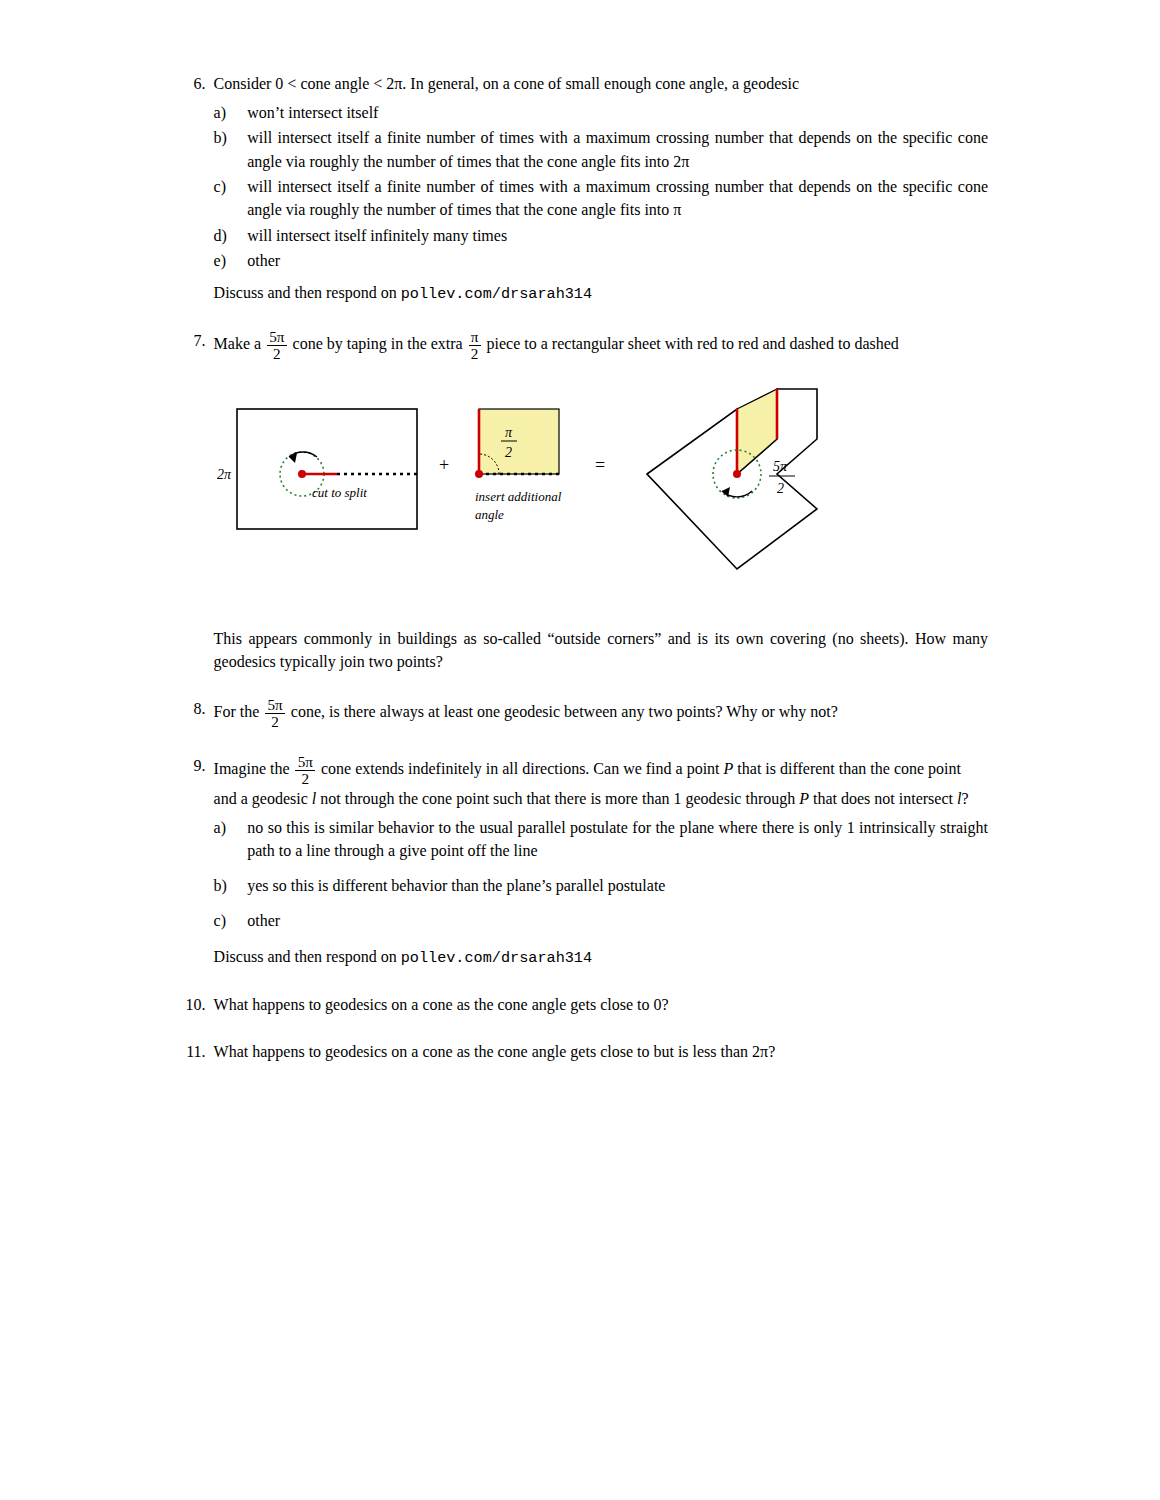Consider 0 < cone angle < 2π. In general, on a cone of small enough cone angle, a geodesic
won’t intersect itself
will intersect itself a finite number of times with a maximum crossing number that depends on the specific cone angle via roughly the number of times that the cone angle fits into 2π
will intersect itself a finite number of times with a maximum crossing number that depends on the specific cone angle via roughly the number of times that the cone angle fits into π
will intersect itself infinitely many times
other
Discuss and then respond on pollev.com/drsarah314
Make a 5π 2 cone by taping in the extra π 2 piece to a rectangular sheet with red to red and dashed to dashed
2π cut to split + π 2 insert additional angle = 5π 2
This appears commonly in buildings as so-called “outside corners” and is its own covering (no sheets). How many geodesics typically join two points?
For the 5π 2 cone, is there always at least one geodesic between any two points? Why or why not?
Imagine the 5π 2 cone extends indefinitely in all directions. Can we find a point P that is different than the cone point and a geodesic l not through the cone point such that there is more than 1 geodesic through P that does not intersect l?
no so this is similar behavior to the usual parallel postulate for the plane where there is only 1 intrinsically straight path to a line through a give point off the line
yes so this is different behavior than the plane’s parallel postulate
other
Discuss and then respond on pollev.com/drsarah314
What happens to geodesics on a cone as the cone angle gets close to 0?
What happens to geodesics on a cone as the cone angle gets close to but is less than 2π?